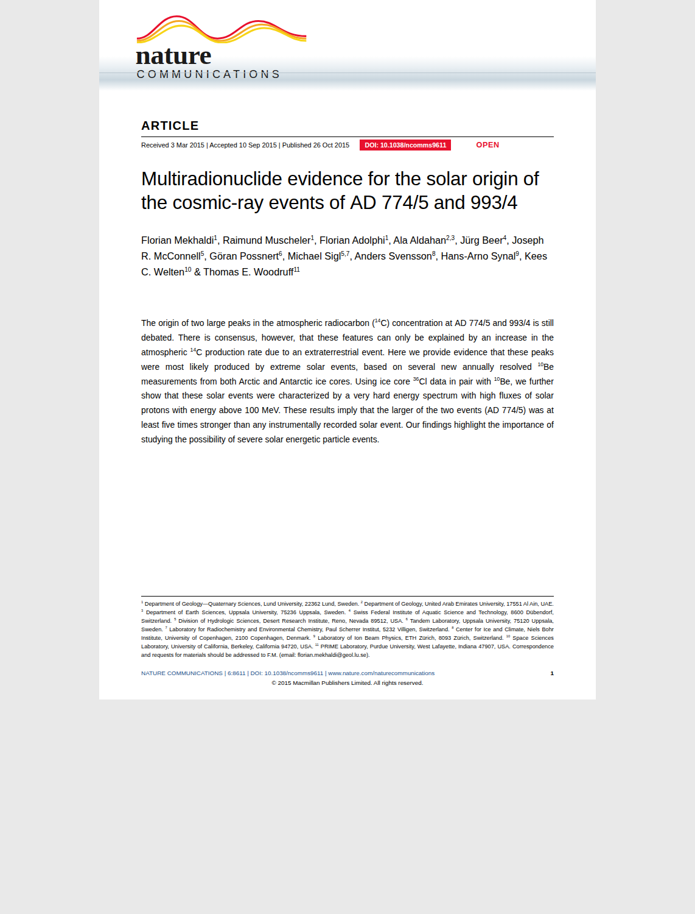nature
Communications
ARTICLE
Received 3 Mar 2015 | Accepted 10 Sep 2015 | Published 26 Oct 2015
DOI: 10.1038/ncomms9611
OPEN
Multiradionuclide evidence for the solar origin of the cosmic-ray events of AD 774/5 and 993/4
Florian Mekhaldi1, Raimund Muscheler1, Florian Adolphi1, Ala Aldahan2,3, Jürg Beer4, Joseph R. McConnell5, Göran Possnert6, Michael Sigl5,7, Anders Svensson8, Hans-Arno Synal9, Kees C. Welten10 & Thomas E. Woodruff11
The origin of two large peaks in the atmospheric radiocarbon (14C) concentration at AD 774/5 and 993/4 is still debated. There is consensus, however, that these features can only be explained by an increase in the atmospheric 14C production rate due to an extraterrestrial event. Here we provide evidence that these peaks were most likely produced by extreme solar events, based on several new annually resolved 10Be measurements from both Arctic and Antarctic ice cores. Using ice core 36Cl data in pair with 10Be, we further show that these solar events were characterized by a very hard energy spectrum with high fluxes of solar protons with energy above 100 MeV. These results imply that the larger of the two events (AD 774/5) was at least five times stronger than any instrumentally recorded solar event. Our findings highlight the importance of studying the possibility of severe solar energetic particle events.
1 Department of Geology—Quaternary Sciences, Lund University, 22362 Lund, Sweden. 2 Department of Geology, United Arab Emirates University, 17551 Al Ain, UAE. 3 Department of Earth Sciences, Uppsala University, 75236 Uppsala, Sweden. 4 Swiss Federal Institute of Aquatic Science and Technology, 8600 Dübendorf, Switzerland. 5 Division of Hydrologic Sciences, Desert Research Institute, Reno, Nevada 89512, USA. 6 Tandem Laboratory, Uppsala University, 75120 Uppsala, Sweden. 7 Laboratory for Radiochemistry and Environmental Chemistry, Paul Scherrer Institut, 5232 Villigen, Switzerland. 8 Center for Ice and Climate, Niels Bohr Institute, University of Copenhagen, 2100 Copenhagen, Denmark. 9 Laboratory of Ion Beam Physics, ETH Zürich, 8093 Zürich, Switzerland. 10 Space Sciences Laboratory, University of California, Berkeley, California 94720, USA. 11 PRIME Laboratory, Purdue University, West Lafayette, Indiana 47907, USA. Correspondence and requests for materials should be addressed to F.M. (email: florian.mekhaldi@geol.lu.se).
NATURE COMMUNICATIONS | 6:8611 | DOI: 10.1038/ncomms9611 | www.nature.com/naturecommunications
1
© 2015 Macmillan Publishers Limited. All rights reserved.